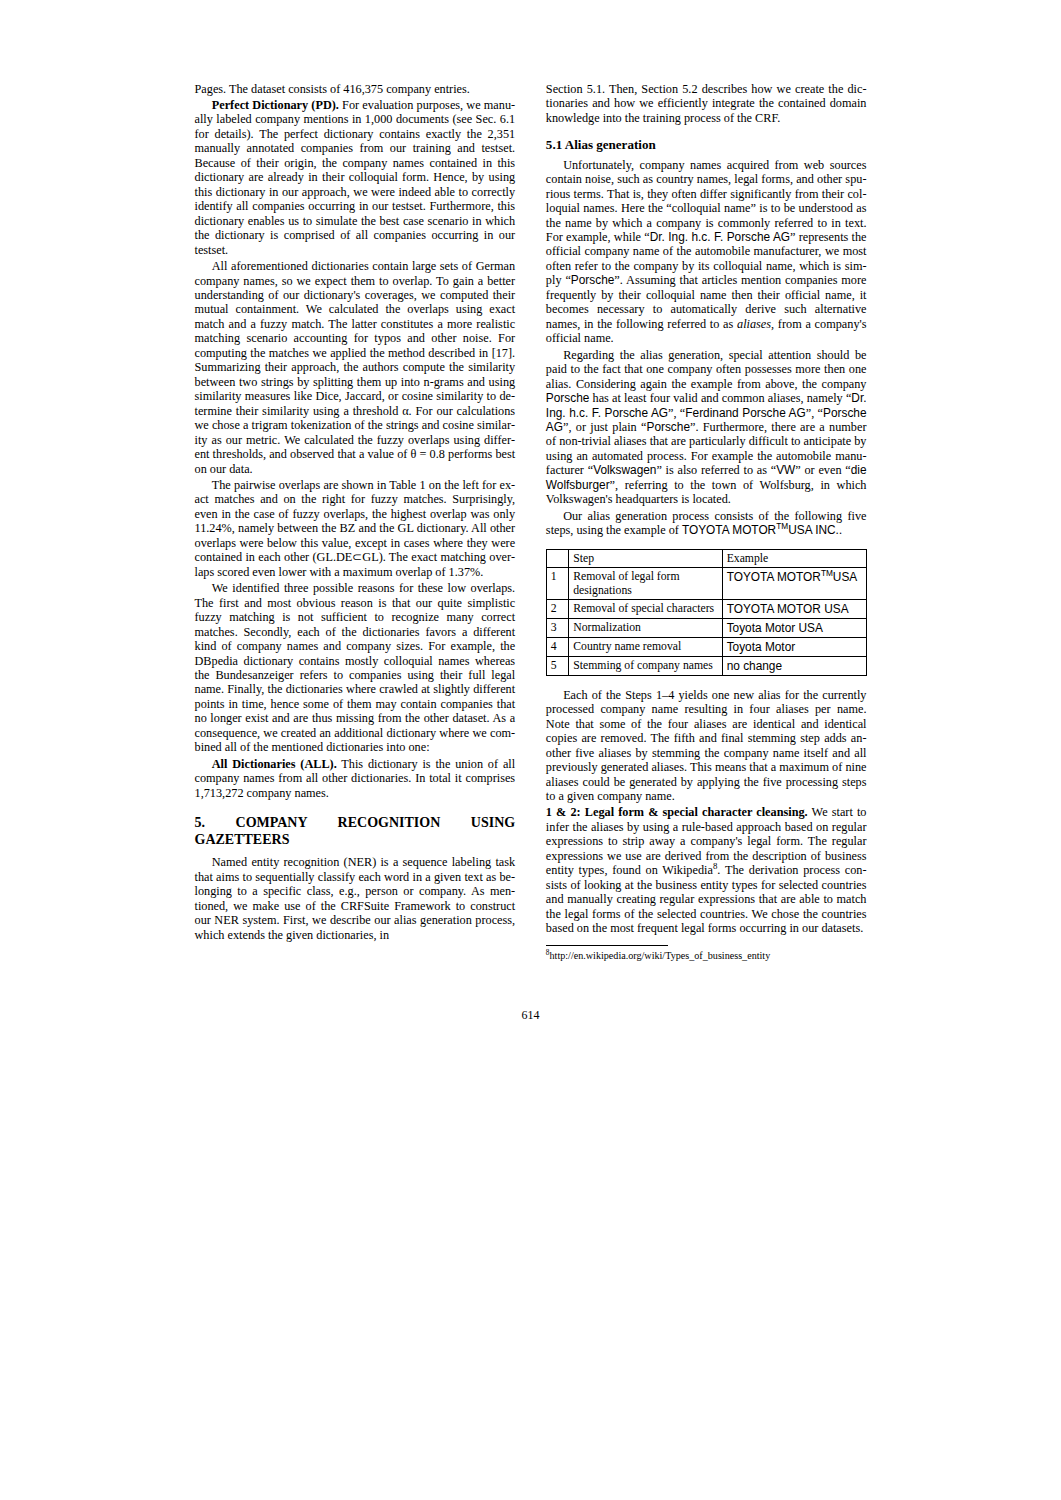Pages. The dataset consists of 416,375 company entries.
Perfect Dictionary (PD). For evaluation purposes, we manually labeled company mentions in 1,000 documents (see Sec. 6.1 for details). The perfect dictionary contains exactly the 2,351 manually annotated companies from our training and testset. Because of their origin, the company names contained in this dictionary are already in their colloquial form. Hence, by using this dictionary in our approach, we were indeed able to correctly identify all companies occurring in our testset. Furthermore, this dictionary enables us to simulate the best case scenario in which the dictionary is comprised of all companies occurring in our testset.
All aforementioned dictionaries contain large sets of German company names, so we expect them to overlap. To gain a better understanding of our dictionary's coverages, we computed their mutual containment. We calculated the overlaps using exact match and a fuzzy match. The latter constitutes a more realistic matching scenario accounting for typos and other noise. For computing the matches we applied the method described in [17]. Summarizing their approach, the authors compute the similarity between two strings by splitting them up into n-grams and using similarity measures like Dice, Jaccard, or cosine similarity to determine their similarity using a threshold α. For our calculations we chose a trigram tokenization of the strings and cosine similarity as our metric. We calculated the fuzzy overlaps using different thresholds, and observed that a value of θ = 0.8 performs best on our data.
The pairwise overlaps are shown in Table 1 on the left for exact matches and on the right for fuzzy matches. Surprisingly, even in the case of fuzzy overlaps, the highest overlap was only 11.24%, namely between the BZ and the GL dictionary. All other overlaps were below this value, except in cases where they were contained in each other (GL.DE⊂GL). The exact matching overlaps scored even lower with a maximum overlap of 1.37%.
We identified three possible reasons for these low overlaps. The first and most obvious reason is that our quite simplistic fuzzy matching is not sufficient to recognize many correct matches. Secondly, each of the dictionaries favors a different kind of company names and company sizes. For example, the DBpedia dictionary contains mostly colloquial names whereas the Bundesanzeiger refers to companies using their full legal name. Finally, the dictionaries where crawled at slightly different points in time, hence some of them may contain companies that no longer exist and are thus missing from the other dataset. As a consequence, we created an additional dictionary where we combined all of the mentioned dictionaries into one:
All Dictionaries (ALL). This dictionary is the union of all company names from all other dictionaries. In total it comprises 1,713,272 company names.
5. COMPANY RECOGNITION USING GAZETTEERS
Named entity recognition (NER) is a sequence labeling task that aims to sequentially classify each word in a given text as belonging to a specific class, e.g., person or company. As mentioned, we make use of the CRFSuite Framework to construct our NER system. First, we describe our alias generation process, which extends the given dictionaries, in
Section 5.1. Then, Section 5.2 describes how we create the dictionaries and how we efficiently integrate the contained domain knowledge into the training process of the CRF.
5.1 Alias generation
Unfortunately, company names acquired from web sources contain noise, such as country names, legal forms, and other spurious terms. That is, they often differ significantly from their colloquial names. Here the “colloquial name” is to be understood as the name by which a company is commonly referred to in text. For example, while “Dr. Ing. h.c. F. Porsche AG” represents the official company name of the automobile manufacturer, we most often refer to the company by its colloquial name, which is simply “Porsche”. Assuming that articles mention companies more frequently by their colloquial name then their official name, it becomes necessary to automatically derive such alternative names, in the following referred to as aliases, from a company's official name.
Regarding the alias generation, special attention should be paid to the fact that one company often possesses more then one alias. Considering again the example from above, the company Porsche has at least four valid and common aliases, namely “Dr. Ing. h.c. F. Porsche AG”, “Ferdinand Porsche AG”, “Porsche AG”, or just plain “Porsche”. Furthermore, there are a number of non-trivial aliases that are particularly difficult to anticipate by using an automated process. For example the automobile manufacturer “Volkswagen” is also referred to as “VW” or even “die Wolfsburger”, referring to the town of Wolfsburg, in which Volkswagen's headquarters is located.
Our alias generation process consists of the following five steps, using the example of TOYOTA MOTORTMUSA INC..
| | Step | Example |
| --- | --- | --- |
| 1 | Removal of legal form designations | TOYOTA MOTOR TM USA |
| 2 | Removal of special characters | TOYOTA MOTOR USA |
| 3 | Normalization | Toyota Motor USA |
| 4 | Country name removal | Toyota Motor |
| 5 | Stemming of company names | no change |
Each of the Steps 1–4 yields one new alias for the currently processed company name resulting in four aliases per name. Note that some of the four aliases are identical and identical copies are removed. The fifth and final stemming step adds another five aliases by stemming the company name itself and all previously generated aliases. This means that a maximum of nine aliases could be generated by applying the five processing steps to a given company name.
1 & 2: Legal form & special character cleansing. We start to infer the aliases by using a rule-based approach based on regular expressions to strip away a company's legal form. The regular expressions we use are derived from the description of business entity types, found on Wikipedia8. The derivation process consists of looking at the business entity types for selected countries and manually creating regular expressions that are able to match the legal forms of the selected countries. We chose the countries based on the most frequent legal forms occurring in our datasets.
8http://en.wikipedia.org/wiki/Types_of_business_entity
614